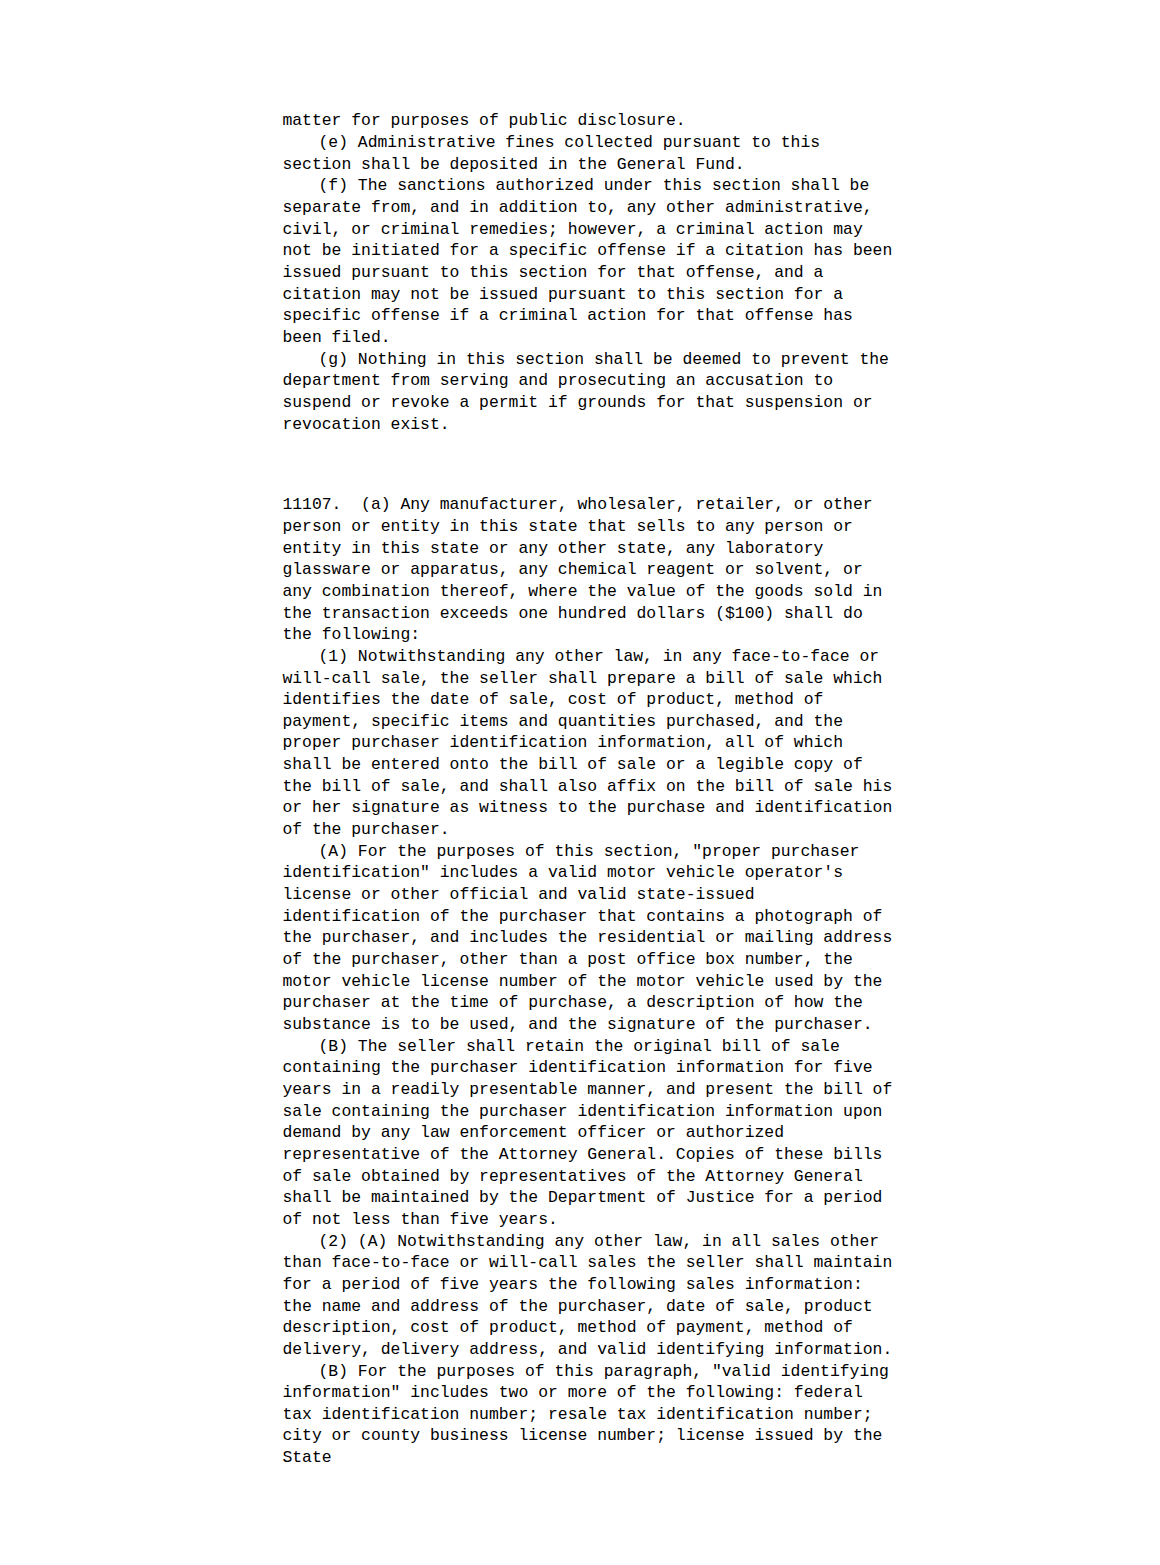matter for purposes of public disclosure.
(e) Administrative fines collected pursuant to this section shall be deposited in the General Fund.
(f) The sanctions authorized under this section shall be separate from, and in addition to, any other administrative, civil, or criminal remedies; however, a criminal action may not be initiated for a specific offense if a citation has been issued pursuant to this section for that offense, and a citation may not be issued pursuant to this section for a specific offense if a criminal action for that offense has been filed.
(g) Nothing in this section shall be deemed to prevent the department from serving and prosecuting an accusation to suspend or revoke a permit if grounds for that suspension or revocation exist.
11107. (a) Any manufacturer, wholesaler, retailer, or other person or entity in this state that sells to any person or entity in this state or any other state, any laboratory glassware or apparatus, any chemical reagent or solvent, or any combination thereof, where the value of the goods sold in the transaction exceeds one hundred dollars ($100) shall do the following:
(1) Notwithstanding any other law, in any face-to-face or will-call sale, the seller shall prepare a bill of sale which identifies the date of sale, cost of product, method of payment, specific items and quantities purchased, and the proper purchaser identification information, all of which shall be entered onto the bill of sale or a legible copy of the bill of sale, and shall also affix on the bill of sale his or her signature as witness to the purchase and identification of the purchaser.
(A) For the purposes of this section, "proper purchaser identification" includes a valid motor vehicle operator's license or other official and valid state-issued identification of the purchaser that contains a photograph of the purchaser, and includes the residential or mailing address of the purchaser, other than a post office box number, the motor vehicle license number of the motor vehicle used by the purchaser at the time of purchase, a description of how the substance is to be used, and the signature of the purchaser.
(B) The seller shall retain the original bill of sale containing the purchaser identification information for five years in a readily presentable manner, and present the bill of sale containing the purchaser identification information upon demand by any law enforcement officer or authorized representative of the Attorney General. Copies of these bills of sale obtained by representatives of the Attorney General shall be maintained by the Department of Justice for a period of not less than five years.
(2) (A) Notwithstanding any other law, in all sales other than face-to-face or will-call sales the seller shall maintain for a period of five years the following sales information: the name and address of the purchaser, date of sale, product description, cost of product, method of payment, method of delivery, delivery address, and valid identifying information.
(B) For the purposes of this paragraph, "valid identifying information" includes two or more of the following: federal tax identification number; resale tax identification number; city or county business license number; license issued by the State